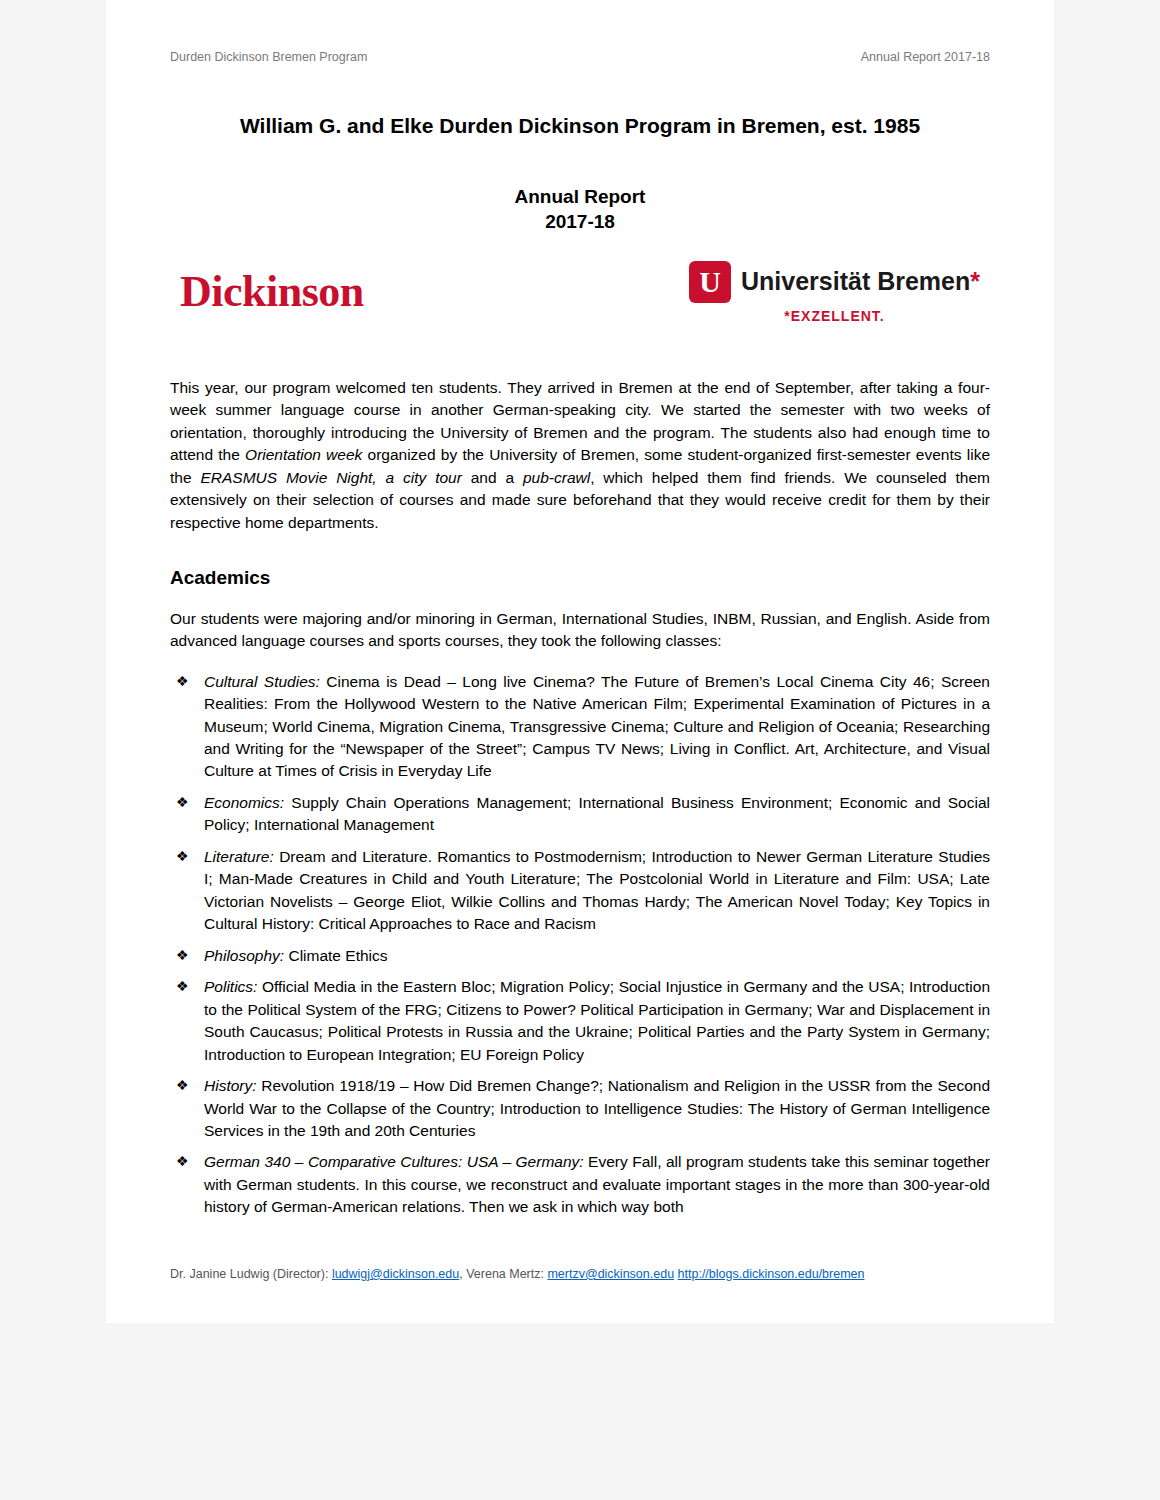Durden Dickinson Bremen Program Annual Report 2017-18
William G. and Elke Durden Dickinson Program in Bremen, est. 1985
Annual Report
2017-18
Dickinson
U Universität Bremen*
*EXZELLENT.
This year, our program welcomed ten students. They arrived in Bremen at the end of September, after taking a four-week summer language course in another German-speaking city. We started the semester with two weeks of orientation, thoroughly introducing the University of Bremen and the program. The students also had enough time to attend the Orientation week organized by the University of Bremen, some student-organized first-semester events like the ERASMUS Movie Night, a city tour and a pub-crawl, which helped them find friends. We counseled them extensively on their selection of courses and made sure beforehand that they would receive credit for them by their respective home departments.
Academics
Our students were majoring and/or minoring in German, International Studies, INBM, Russian, and English. Aside from advanced language courses and sports courses, they took the following classes:
Cultural Studies: Cinema is Dead – Long live Cinema? The Future of Bremen’s Local Cinema City 46; Screen Realities: From the Hollywood Western to the Native American Film; Experimental Examination of Pictures in a Museum; World Cinema, Migration Cinema, Transgressive Cinema; Culture and Religion of Oceania; Researching and Writing for the “Newspaper of the Street”; Campus TV News; Living in Conflict. Art, Architecture, and Visual Culture at Times of Crisis in Everyday Life
Economics: Supply Chain Operations Management; International Business Environment; Economic and Social Policy; International Management
Literature: Dream and Literature. Romantics to Postmodernism; Introduction to Newer German Literature Studies I; Man-Made Creatures in Child and Youth Literature; The Postcolonial World in Literature and Film: USA; Late Victorian Novelists – George Eliot, Wilkie Collins and Thomas Hardy; The American Novel Today; Key Topics in Cultural History: Critical Approaches to Race and Racism
Philosophy: Climate Ethics
Politics: Official Media in the Eastern Bloc; Migration Policy; Social Injustice in Germany and the USA; Introduction to the Political System of the FRG; Citizens to Power? Political Participation in Germany; War and Displacement in South Caucasus; Political Protests in Russia and the Ukraine; Political Parties and the Party System in Germany; Introduction to European Integration; EU Foreign Policy
History: Revolution 1918/19 – How Did Bremen Change?; Nationalism and Religion in the USSR from the Second World War to the Collapse of the Country; Introduction to Intelligence Studies: The History of German Intelligence Services in the 19th and 20th Centuries
German 340 – Comparative Cultures: USA – Germany: Every Fall, all program students take this seminar together with German students. In this course, we reconstruct and evaluate important stages in the more than 300-year-old history of German-American relations. Then we ask in which way both
Dr. Janine Ludwig (Director): ludwigj@dickinson.edu, Verena Mertz: mertzv@dickinson.edu http://blogs.dickinson.edu/bremen